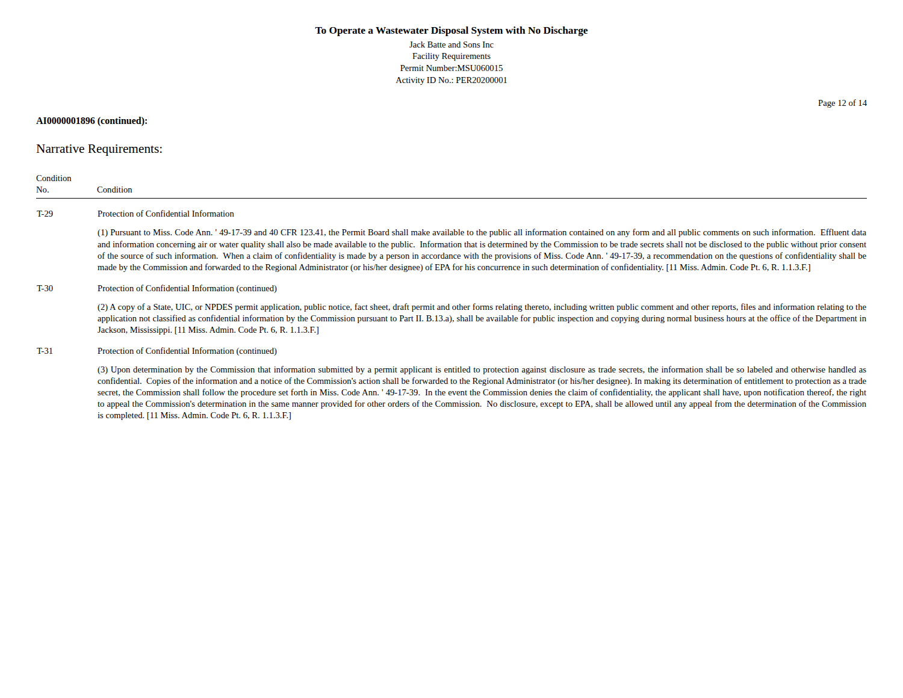To Operate a Wastewater Disposal System with No Discharge
Jack Batte and Sons Inc
Facility Requirements
Permit Number:MSU060015
Activity ID No.: PER20200001
Page 12 of 14
AI0000001896 (continued):
Narrative Requirements:
| Condition No. | Condition |
| --- | --- |
| T-29 | Protection of Confidential Information (1) Pursuant to Miss. Code Ann. ' 49-17-39 and 40 CFR 123.41, the Permit Board shall make available to the public all information contained on any form and all public comments on such information. Effluent data and information concerning air or water quality shall also be made available to the public. Information that is determined by the Commission to be trade secrets shall not be disclosed to the public without prior consent of the source of such information. When a claim of confidentiality is made by a person in accordance with the provisions of Miss. Code Ann. ' 49-17-39, a recommendation on the questions of confidentiality shall be made by the Commission and forwarded to the Regional Administrator (or his/her designee) of EPA for his concurrence in such determination of confidentiality. [11 Miss. Admin. Code Pt. 6, R. 1.1.3.F.] |
| T-30 | Protection of Confidential Information (continued) (2) A copy of a State, UIC, or NPDES permit application, public notice, fact sheet, draft permit and other forms relating thereto, including written public comment and other reports, files and information relating to the application not classified as confidential information by the Commission pursuant to Part II. B.13.a), shall be available for public inspection and copying during normal business hours at the office of the Department in Jackson, Mississippi. [11 Miss. Admin. Code Pt. 6, R. 1.1.3.F.] |
| T-31 | Protection of Confidential Information (continued) (3) Upon determination by the Commission that information submitted by a permit applicant is entitled to protection against disclosure as trade secrets, the information shall be so labeled and otherwise handled as confidential. Copies of the information and a notice of the Commission's action shall be forwarded to the Regional Administrator (or his/her designee). In making its determination of entitlement to protection as a trade secret, the Commission shall follow the procedure set forth in Miss. Code Ann. ' 49-17-39. In the event the Commission denies the claim of confidentiality, the applicant shall have, upon notification thereof, the right to appeal the Commission's determination in the same manner provided for other orders of the Commission. No disclosure, except to EPA, shall be allowed until any appeal from the determination of the Commission is completed. [11 Miss. Admin. Code Pt. 6, R. 1.1.3.F.] |